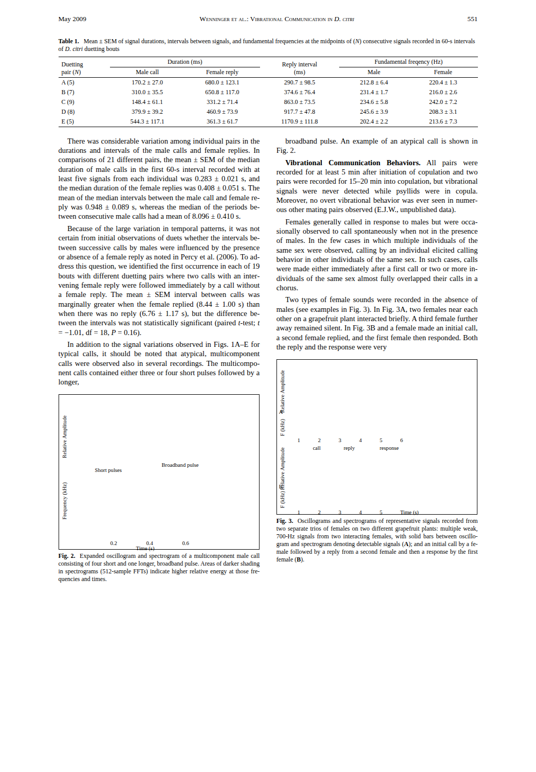May 2009 Wenninger et al.: Vibrational Communication in D. citri 551
Table 1. Mean ± SEM of signal durations, intervals between signals, and fundamental frequencies at the midpoints of ( N ) consecutive signals recorded in 60-s intervals of D. citri duetting bouts
| Duetting pair ( N ) | Duration (ms) | Reply interval (ms) | Fundamental freqency (Hz) |
| --- | --- | --- | --- |
| Male call | Female reply | Male | Female |
| A (5) | 170.2 ± 27.0 | 680.0 ± 123.1 | 290.7 ± 98.5 | 212.8 ± 6.4 | 220.4 ± 1.3 |
| B (7) | 310.0 ± 35.5 | 650.8 ± 117.0 | 374.6 ± 76.4 | 231.4 ± 1.7 | 216.0 ± 2.6 |
| C (9) | 148.4 ± 61.1 | 331.2 ± 71.4 | 863.0 ± 73.5 | 234.6 ± 5.8 | 242.0 ± 7.2 |
| D (8) | 379.9 ± 39.2 | 460.9 ± 73.9 | 917.7 ± 47.8 | 245.6 ± 3.9 | 208.3 ± 3.1 |
| E (5) | 544.3 ± 117.1 | 361.3 ± 61.7 | 1170.9 ± 111.8 | 202.4 ± 2.2 | 213.6 ± 7.3 |
There was considerable variation among individual pairs in the durations and intervals of the male calls and female replies. In comparisons of 21 different pairs, the mean ± SEM of the median duration of male calls in the first 60-s interval recorded with at least five signals from each individual was 0.283 ± 0.021 s, and the median duration of the female replies was 0.408 ± 0.051 s. The mean of the median intervals between the male call and female reply was 0.948 ± 0.089 s, whereas the median of the periods between consecutive male calls had a mean of 8.096 ± 0.410 s.
Because of the large variation in temporal patterns, it was not certain from initial observations of duets whether the intervals between successive calls by males were influenced by the presence or absence of a female reply as noted in Percy et al. (2006). To address this question, we identified the first occurrence in each of 19 bouts with different duetting pairs where two calls with an intervening female reply were followed immediately by a call without a female reply. The mean ± SEM interval between calls was marginally greater when the female replied (8.44 ± 1.00 s) than when there was no reply (6.76 ± 1.17 s), but the difference between the intervals was not statistically significant (paired t-test; t = −1.01, df = 18, P = 0.16).
In addition to the signal variations observed in Figs. 1A–E for typical calls, it should be noted that atypical, multicomponent calls were observed also in several recordings. The multicomponent calls contained either three or four short pulses followed by a longer,
Relative Amplitude Frequency (kHz) Short pulses Broadband pulse 0.2 0.4 0.6 Time (s)
Fig. 2. Expanded oscillogram and spectrogram of a multicomponent male call consisting of four short and one longer, broadband pulse. Areas of darker shading in spectrograms (512-sample FFTs) indicate higher relative energy at those frequencies and times.
broadband pulse. An example of an atypical call is shown in Fig. 2.
Vibrational Communication Behaviors. All pairs were recorded for at least 5 min after initiation of copulation and two pairs were recorded for 15–20 min into copulation, but vibrational signals were never detected while psyllids were in copula. Moreover, no overt vibrational behavior was ever seen in numerous other mating pairs observed (E.J.W., unpublished data).
Females generally called in response to males but were occasionally observed to call spontaneously when not in the presence of males. In the few cases in which multiple individuals of the same sex were observed, calling by an individual elicited calling behavior in other individuals of the same sex. In such cases, calls were made either immediately after a first call or two or more individuals of the same sex almost fully overlapped their calls in a chorus.
Two types of female sounds were recorded in the absence of males (see examples in Fig. 3). In Fig. 3A, two females near each other on a grapefruit plant interacted briefly. A third female further away remained silent. In Fig. 3B and a female made an initial call, a second female replied, and the first female then responded. Both the reply and the response were very
Relative Amplitude A F (kHz) 1 2 3 4 5 6 Relative Amplitude call reply response B F (kHz) 1 2 3 4 5 Time (s)
Fig. 3. Oscillograms and spectrograms of representative signals recorded from two separate trios of females on two different grapefruit plants: multiple weak, 700-Hz signals from two interacting females, with solid bars between oscillogram and spectrogram denoting detectable signals (A); and an initial call by a female followed by a reply from a second female and then a response by the first female (B).